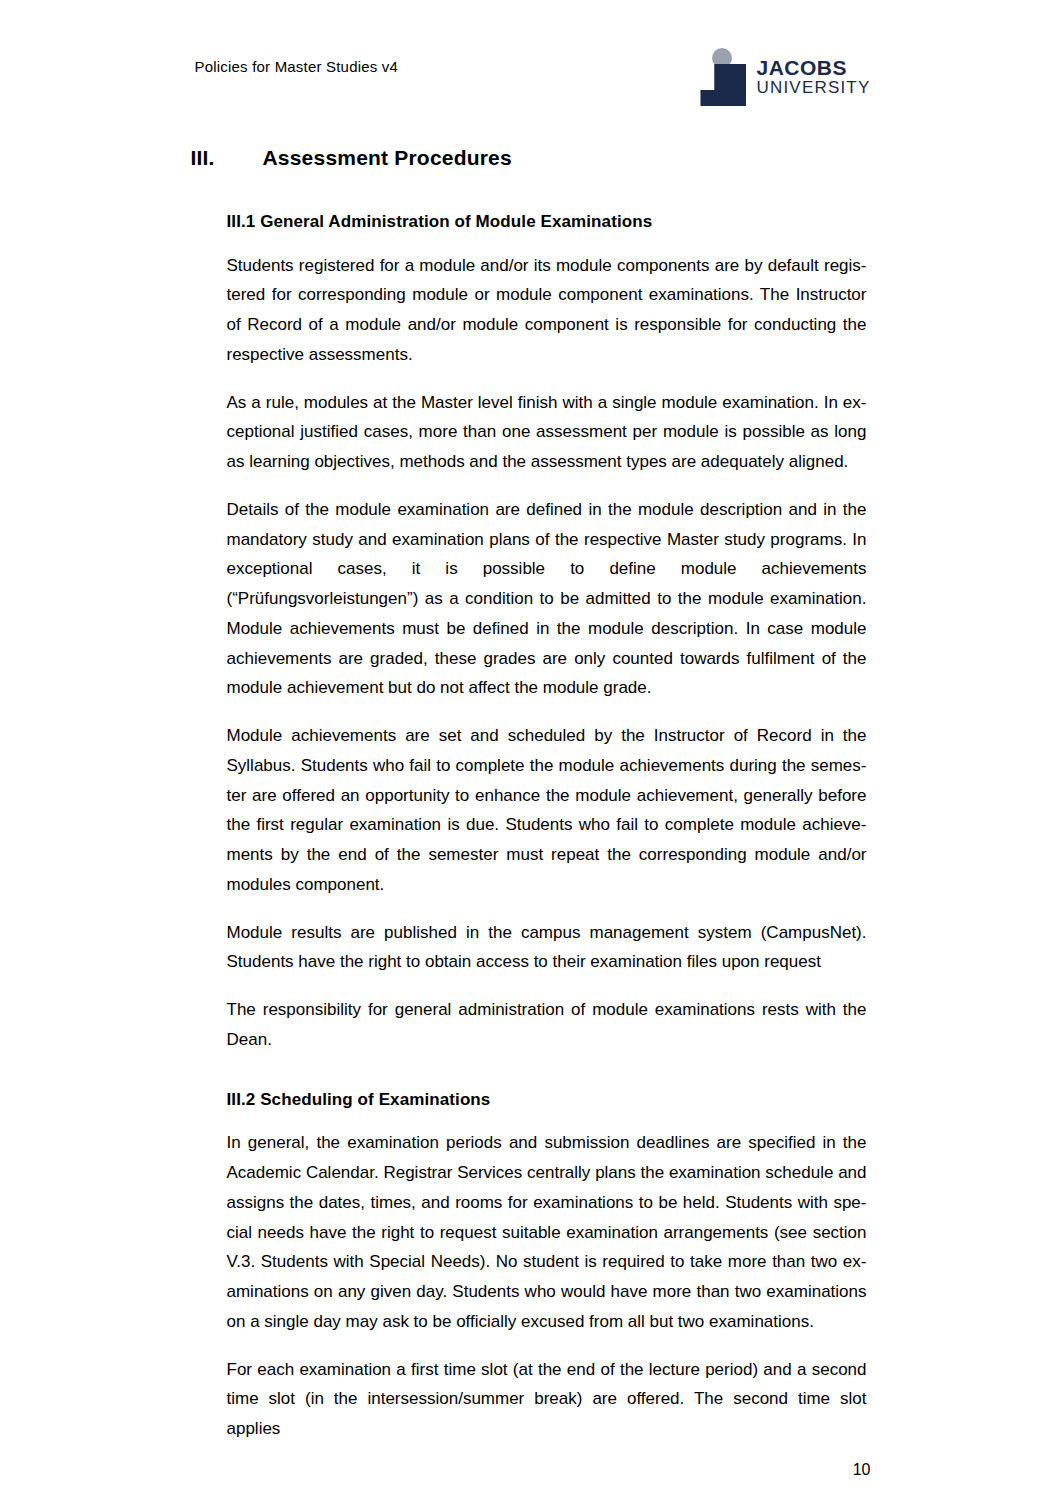Policies for Master Studies v4
JACOBS UNIVERSITY
III. Assessment Procedures
III.1 General Administration of Module Examinations
Students registered for a module and/or its module components are by default registered for corresponding module or module component examinations. The Instructor of Record of a module and/or module component is responsible for conducting the respective assessments.
As a rule, modules at the Master level finish with a single module examination. In exceptional justified cases, more than one assessment per module is possible as long as learning objectives, methods and the assessment types are adequately aligned.
Details of the module examination are defined in the module description and in the mandatory study and examination plans of the respective Master study programs. In exceptional cases, it is possible to define module achievements (“Prüfungsvorleistungen”) as a condition to be admitted to the module examination. Module achievements must be defined in the module description. In case module achievements are graded, these grades are only counted towards fulfilment of the module achievement but do not affect the module grade.
Module achievements are set and scheduled by the Instructor of Record in the Syllabus. Students who fail to complete the module achievements during the semester are offered an opportunity to enhance the module achievement, generally before the first regular examination is due. Students who fail to complete module achievements by the end of the semester must repeat the corresponding module and/or modules component.
Module results are published in the campus management system (CampusNet). Students have the right to obtain access to their examination files upon request
The responsibility for general administration of module examinations rests with the Dean.
III.2 Scheduling of Examinations
In general, the examination periods and submission deadlines are specified in the Academic Calendar. Registrar Services centrally plans the examination schedule and assigns the dates, times, and rooms for examinations to be held. Students with special needs have the right to request suitable examination arrangements (see section V.3. Students with Special Needs). No student is required to take more than two examinations on any given day. Students who would have more than two examinations on a single day may ask to be officially excused from all but two examinations.
For each examination a first time slot (at the end of the lecture period) and a second time slot (in the intersession/summer break) are offered. The second time slot applies
10